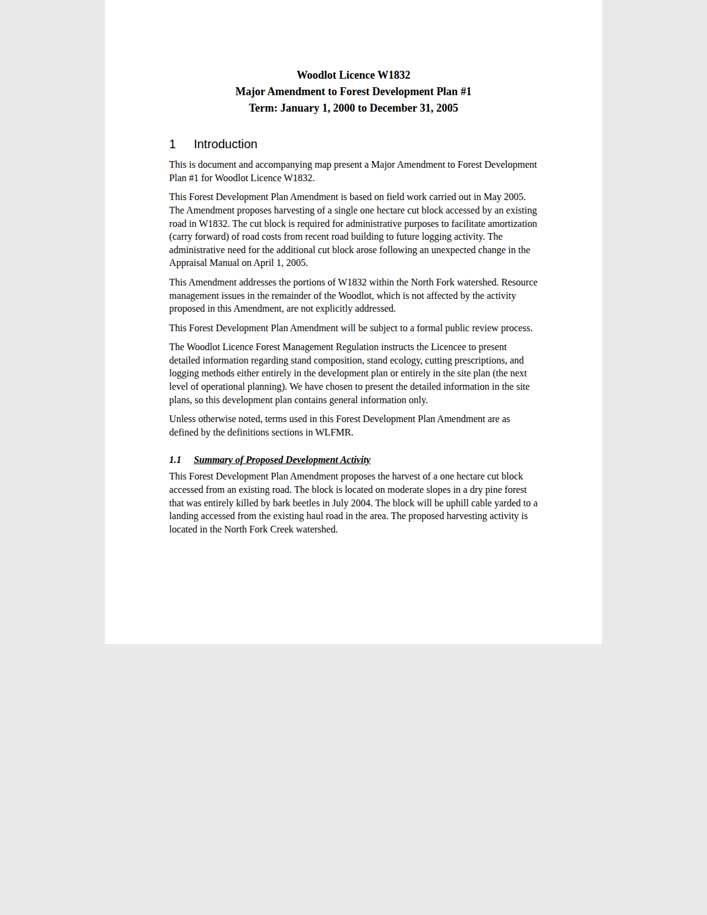Woodlot Licence W1832 Major Amendment to Forest Development Plan #1 Term: January 1, 2000 to December 31, 2005
1 Introduction
This is document and accompanying map present a Major Amendment to Forest Development Plan #1 for Woodlot Licence W1832.
This Forest Development Plan Amendment is based on field work carried out in May 2005. The Amendment proposes harvesting of a single one hectare cut block accessed by an existing road in W1832. The cut block is required for administrative purposes to facilitate amortization (carry forward) of road costs from recent road building to future logging activity. The administrative need for the additional cut block arose following an unexpected change in the Appraisal Manual on April 1, 2005.
This Amendment addresses the portions of W1832 within the North Fork watershed. Resource management issues in the remainder of the Woodlot, which is not affected by the activity proposed in this Amendment, are not explicitly addressed.
This Forest Development Plan Amendment will be subject to a formal public review process.
The Woodlot Licence Forest Management Regulation instructs the Licencee to present detailed information regarding stand composition, stand ecology, cutting prescriptions, and logging methods either entirely in the development plan or entirely in the site plan (the next level of operational planning). We have chosen to present the detailed information in the site plans, so this development plan contains general information only.
Unless otherwise noted, terms used in this Forest Development Plan Amendment are as defined by the definitions sections in WLFMR.
1.1 Summary of Proposed Development Activity
This Forest Development Plan Amendment proposes the harvest of a one hectare cut block accessed from an existing road. The block is located on moderate slopes in a dry pine forest that was entirely killed by bark beetles in July 2004. The block will be uphill cable yarded to a landing accessed from the existing haul road in the area. The proposed harvesting activity is located in the North Fork Creek watershed.